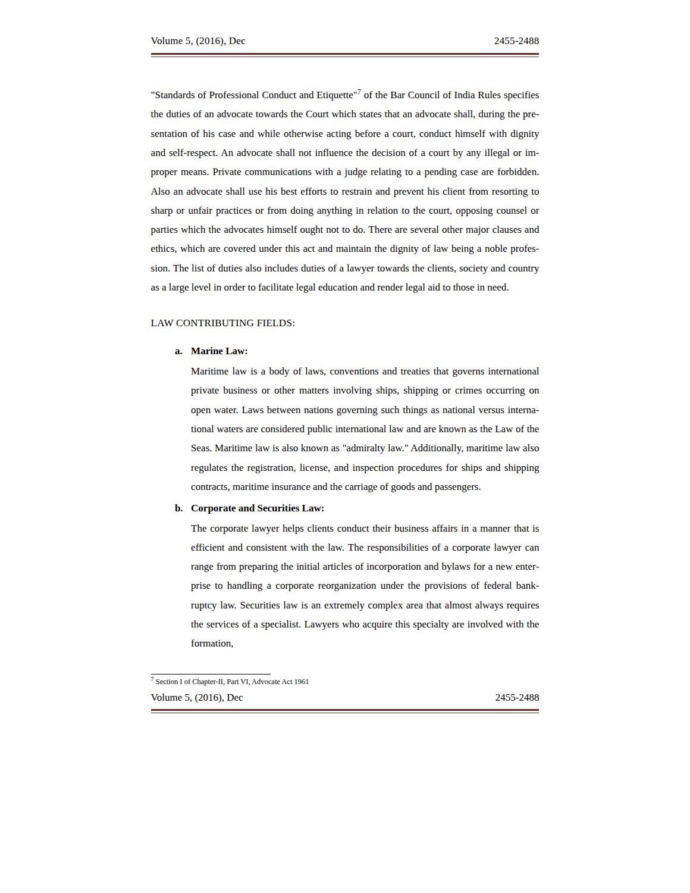Volume 5, (2016), Dec 2455-2488
"Standards of Professional Conduct and Etiquette"7 of the Bar Council of India Rules specifies the duties of an advocate towards the Court which states that an advocate shall, during the presentation of his case and while otherwise acting before a court, conduct himself with dignity and self-respect. An advocate shall not influence the decision of a court by any illegal or improper means. Private communications with a judge relating to a pending case are forbidden. Also an advocate shall use his best efforts to restrain and prevent his client from resorting to sharp or unfair practices or from doing anything in relation to the court, opposing counsel or parties which the advocates himself ought not to do. There are several other major clauses and ethics, which are covered under this act and maintain the dignity of law being a noble profession. The list of duties also includes duties of a lawyer towards the clients, society and country as a large level in order to facilitate legal education and render legal aid to those in need.
LAW CONTRIBUTING FIELDS:
a. Marine Law: Maritime law is a body of laws, conventions and treaties that governs international private business or other matters involving ships, shipping or crimes occurring on open water. Laws between nations governing such things as national versus international waters are considered public international law and are known as the Law of the Seas. Maritime law is also known as "admiralty law." Additionally, maritime law also regulates the registration, license, and inspection procedures for ships and shipping contracts, maritime insurance and the carriage of goods and passengers.
b. Corporate and Securities Law: The corporate lawyer helps clients conduct their business affairs in a manner that is efficient and consistent with the law. The responsibilities of a corporate lawyer can range from preparing the initial articles of incorporation and bylaws for a new enterprise to handling a corporate reorganization under the provisions of federal bankruptcy law. Securities law is an extremely complex area that almost always requires the services of a specialist. Lawyers who acquire this specialty are involved with the formation,
7 Section I of Chapter-II, Part VI, Advocate Act 1961
Volume 5, (2016), Dec 2455-2488